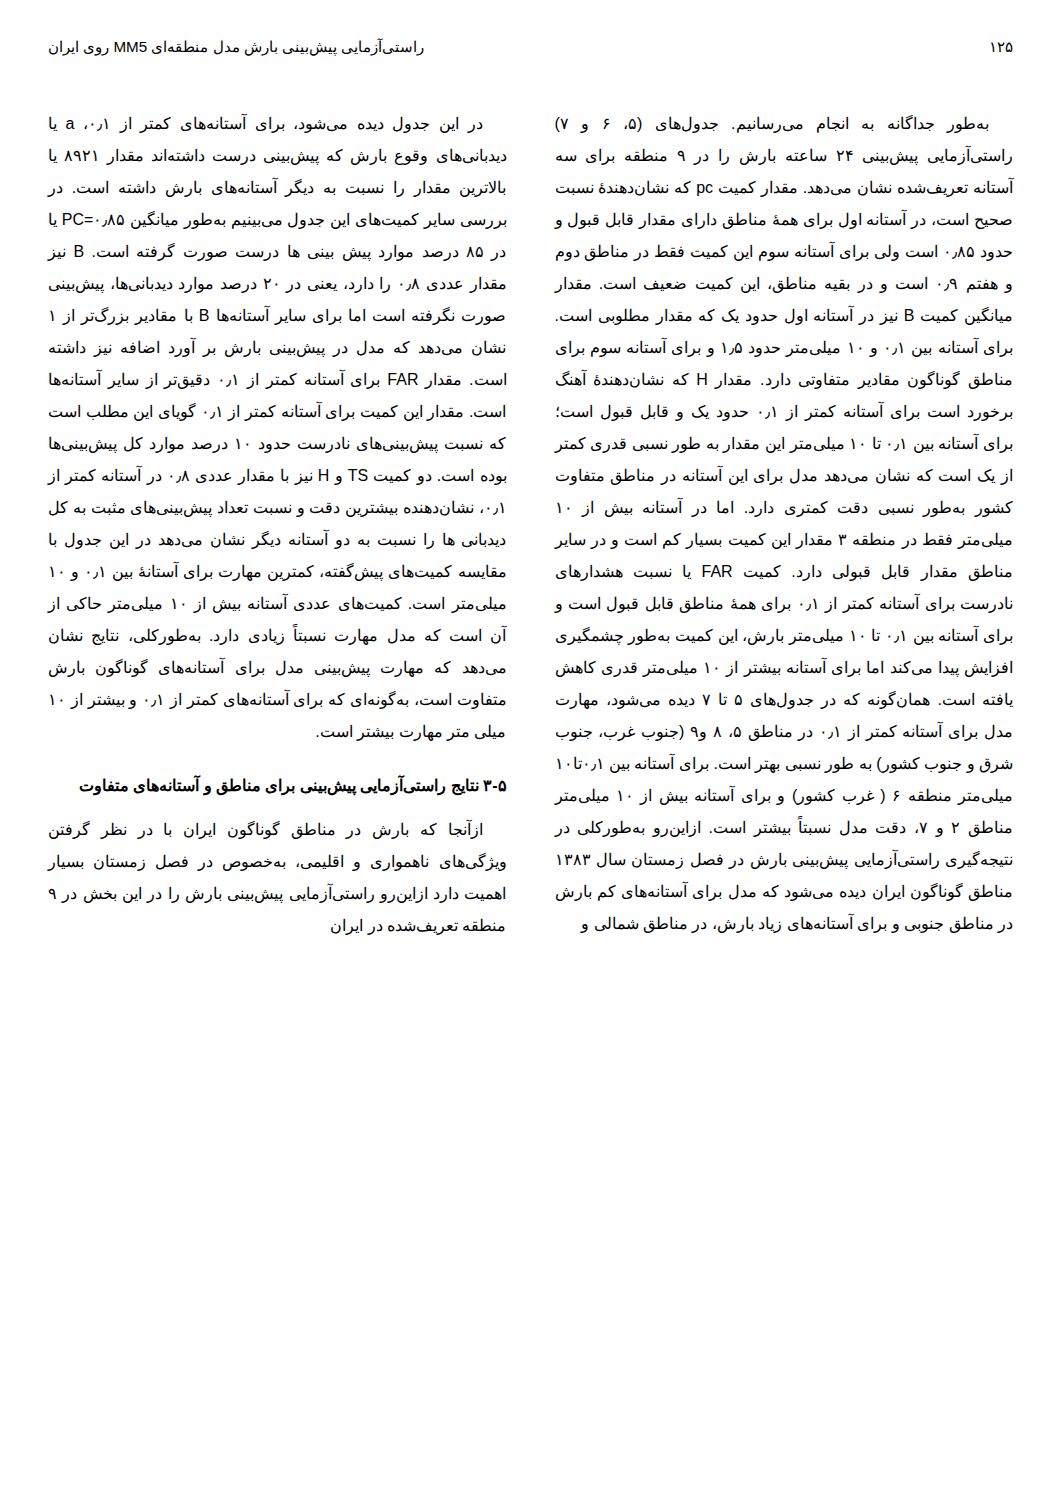۱۲۵ راستی‌آزمایی پیش‌بینی بارش مدل منطقه‌ای MM5 روی ایران
به‌طور جداگانه به انجام می‌رسانیم. جدول‌های (۵، ۶ و ۷) راستی‌آزمایی پیش‌بینی ۲۴ ساعته بارش را در ۹ منطقه برای سه آستانه تعریف‌شده نشان می‌دهد. مقدار کمیت pc که نشان‌دهندۀ نسبت صحیح است، در آستانه اول برای همۀ مناطق دارای مقدار قابل قبول و حدود ۰٫۸۵ است ولی برای آستانه سوم این کمیت فقط در مناطق دوم و هفتم ۰٫۹ است و در بقیه مناطق، این کمیت ضعیف است. مقدار میانگین کمیت B نیز در آستانه اول حدود یک که مقدار مطلوبی است. برای آستانه بین ۰٫۱ و ۱۰ میلی‌متر حدود ۱٫۵ و برای آستانه سوم برای مناطق گوناگون مقادیر متفاوتی دارد. مقدار H که نشان‌دهندۀ آهنگ برخورد است برای آستانه کمتر از ۰٫۱ حدود یک و قابل قبول است؛ برای آستانه بین ۰٫۱ تا ۱۰ میلی‌متر این مقدار به طور نسبی قدری کمتر از یک است که نشان می‌دهد مدل برای این آستانه در مناطق متفاوت کشور به‌طور نسبی دقت کمتری دارد. اما در آستانه بیش از ۱۰ میلی‌متر فقط در منطقه ۳ مقدار این کمیت بسیار کم است و در سایر مناطق مقدار قابل قبولی دارد. کمیت FAR یا نسبت هشدارهای نادرست برای آستانه کمتر از ۰٫۱ برای همۀ مناطق قابل قبول است و برای آستانه بین ۰٫۱ تا ۱۰ میلی‌متر بارش، این کمیت به‌طور چشمگیری افزایش پیدا می‌کند اما برای آستانه بیشتر از ۱۰ میلی‌متر قدری کاهش یافته است. همان‌گونه که در جدول‌های ۵ تا ۷ دیده می‌شود، مهارت مدل برای آستانه کمتر از ۰٫۱ در مناطق ۵، ۸ و۹ (جنوب غرب، جنوب شرق و جنوب کشور) به طور نسبی بهتر است. برای آستانه بین ۰٫۱تا۱۰ میلی‌متر منطقه ۶ ( غرب کشور) و برای آستانه بیش از ۱۰ میلی‌متر مناطق ۲ و ۷، دقت مدل نسبتاً بیشتر است. ازاین‌رو به‌طورکلی در نتیجه‌گیری راستی‌آزمایی پیش‌بینی بارش در فصل زمستان سال ۱۳۸۳ مناطق گوناگون ایران دیده می‌شود که مدل برای آستانه‌های کم بارش در مناطق جنوبی و برای آستانه‌های زیاد بارش، در مناطق شمالی و
در این جدول دیده می‌شود، برای آستانه‌های کمتر از ۰٫۱، a یا دیدبانی‌های وقوع بارش که پیش‌بینی درست داشته‌اند مقدار ۸۹۲۱ یا بالاترین مقدار را نسبت به دیگر آستانه‌های بارش داشته است. در بررسی سایر کمیت‌های این جدول می‌بینیم به‌طور میانگین PC=۰٫۸۵ یا در ۸۵ درصد موارد پیش بینی ها درست صورت گرفته است. B نیز مقدار عددی ۰٫۸ را دارد، یعنی در ۲۰ درصد موارد دیدبانی‌ها، پیش‌بینی صورت نگرفته است اما برای سایر آستانه‌ها B با مقادیر بزرگ‌تر از ۱ نشان می‌دهد که مدل در پیش‌بینی بارش بر آورد اضافه نیز داشته است. مقدار FAR برای آستانه کمتر از ۰٫۱ دقیق‌تر از سایر آستانه‌ها است. مقدار این کمیت برای آستانه کمتر از ۰٫۱ گویای این مطلب است که نسبت پیش‌بینی‌های نادرست حدود ۱۰ درصد موارد کل پیش‌بینی‌ها بوده است. دو کمیت TS و H نیز با مقدار عددی ۰٫۸ در آستانه کمتر از ۰٫۱، نشان‌دهنده بیشترین دقت و نسبت تعداد پیش‌بینی‌های مثبت به کل دیدبانی ها را نسبت به دو آستانه دیگر نشان می‌دهد در این جدول با مقایسه کمیت‌های پیش‌گفته، کمترین مهارت برای آستانۀ بین ۰٫۱ و ۱۰ میلی‌متر است. کمیت‌های عددی آستانه بیش از ۱۰ میلی‌متر حاکی از آن است که مدل مهارت نسبتاً زیادی دارد. به‌طورکلی، نتایج نشان می‌دهد که مهارت پیش‌بینی مدل برای آستانه‌های گوناگون بارش متفاوت است، به‌گونه‌ای که برای آستانه‌های کمتر از ۰٫۱ و بیشتر از ۱۰ میلی متر مهارت بیشتر است.
۳-۵ نتایج راستی‌آزمایی پیش‌بینی برای مناطق و آستانه‌های متفاوت
ازآنجا که بارش در مناطق گوناگون ایران با در نظر گرفتن ویژگی‌های ناهمواری و اقلیمی، به‌خصوص در فصل زمستان بسیار اهمیت دارد ازاین‌رو راستی‌آزمایی پیش‌بینی بارش را در این بخش در ۹ منطقه تعریف‌شده در ایران